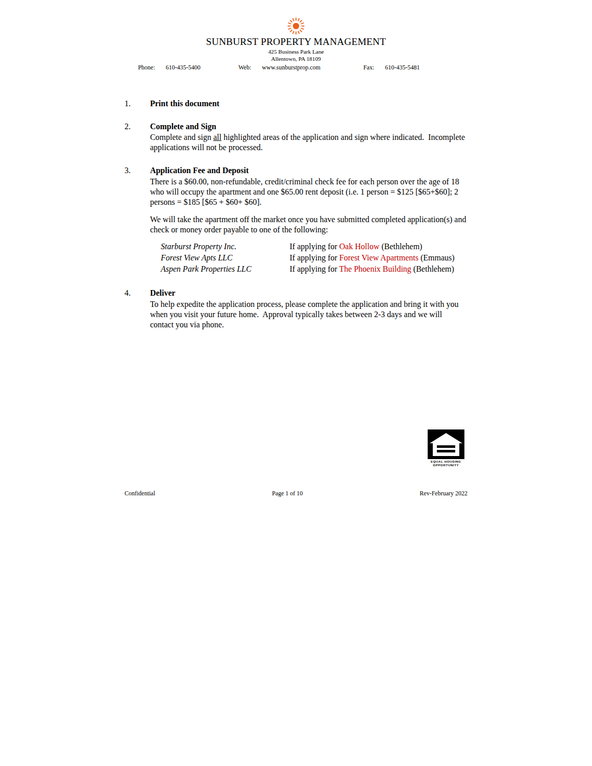SUNBURST PROPERTY MANAGEMENT
425 Business Park Lane
Allentown, PA 18109
Phone: 610-435-5400 Web: www.sunburstprop.com Fax: 610-435-5481
1.
Print this document
2.
Complete and Sign
Complete and sign all highlighted areas of the application and sign where indicated. Incomplete applications will not be processed.
3.
Application Fee and Deposit
There is a $60.00, non-refundable, credit/criminal check fee for each person over the age of 18 who will occupy the apartment and one $65.00 rent deposit (i.e. 1 person = $125 [$65+$60]; 2 persons = $185 [$65 + $60+ $60].
We will take the apartment off the market once you have submitted completed application(s) and check or money order payable to one of the following:
| Starburst Property Inc. | If applying for Oak Hollow (Bethlehem) |
| Forest View Apts LLC | If applying for Forest View Apartments (Emmaus) |
| Aspen Park Properties LLC | If applying for The Phoenix Building (Bethlehem) |
4.
Deliver
To help expedite the application process, please complete the application and bring it with you when you visit your future home. Approval typically takes between 2-3 days and we will contact you via phone.
EQUAL HOUSING
OPPORTUNITY
Confidential Page 1 of 10 Rev-February 2022